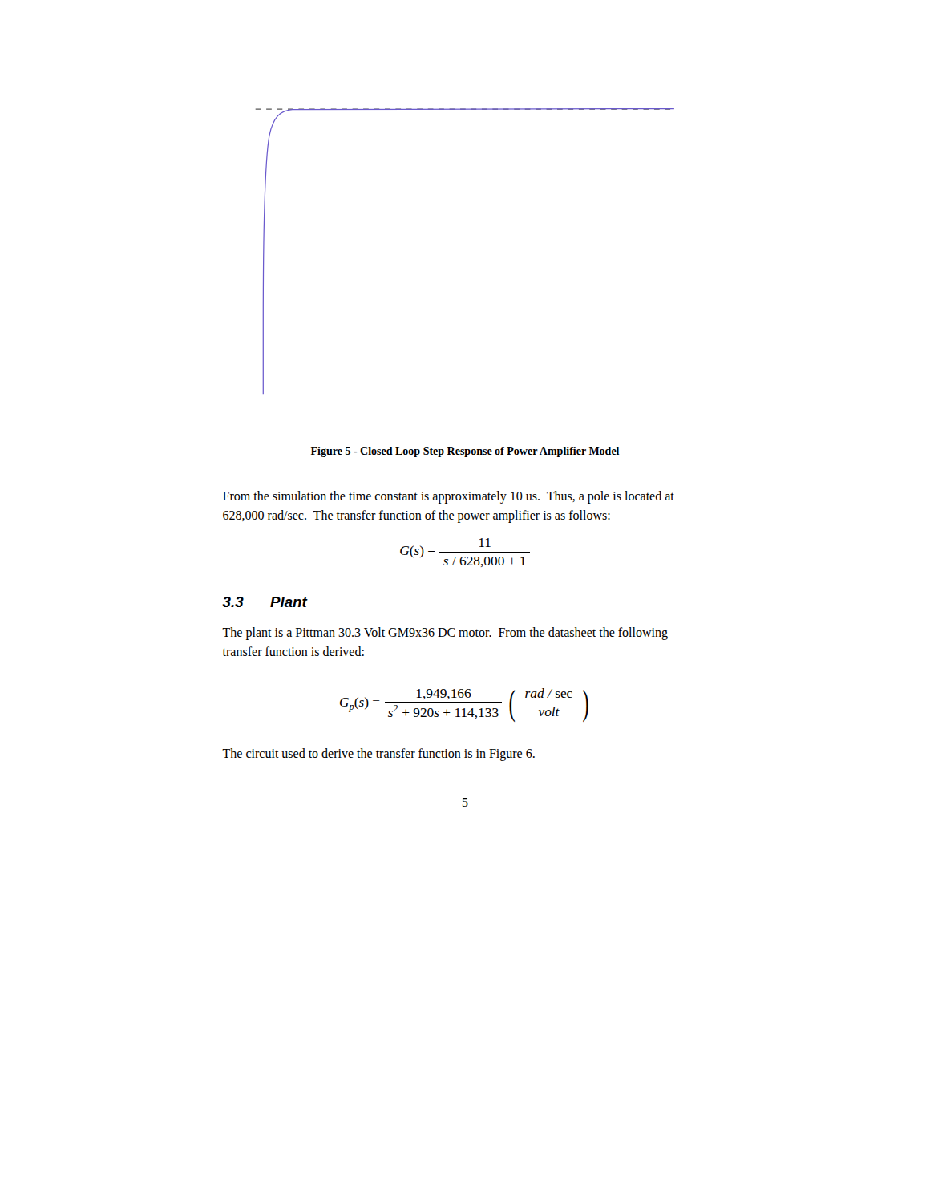Figure 5 - Closed Loop Step Response of Power Amplifier Model
From the simulation the time constant is approximately 10 us. Thus, a pole is located at 628,000 rad/sec. The transfer function of the power amplifier is as follows:
G(s) = 11 s / 628,000 + 1
3.3 Plant
The plant is a Pittman 30.3 Volt GM9x36 DC motor. From the datasheet the following transfer function is derived:
Gp(s) = 1,949,166 s 2 + 920s + 114,133 ( rad / sec volt )
The circuit used to derive the transfer function is in Figure 6.
5